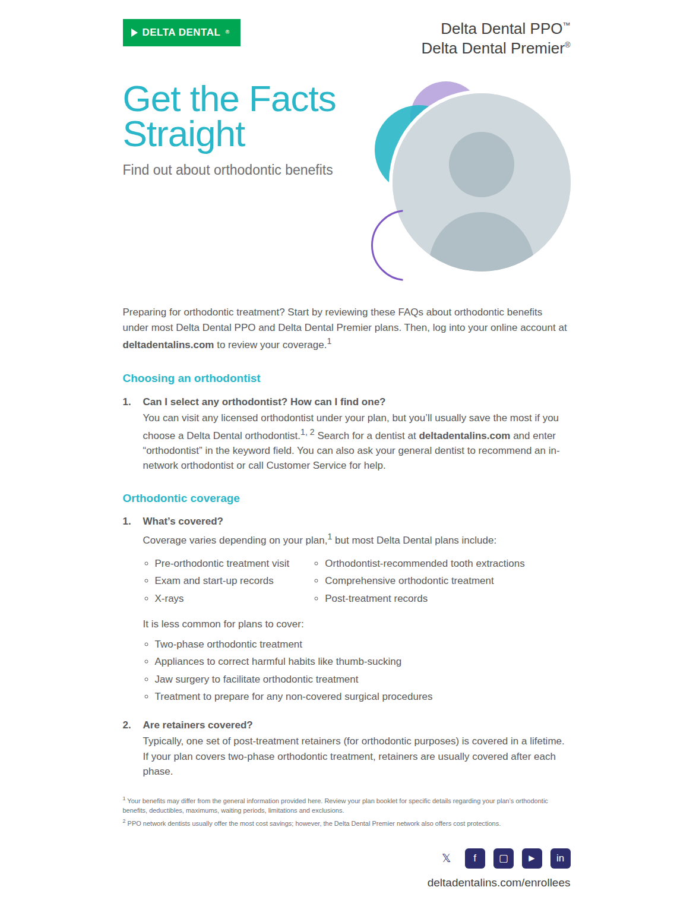DELTA DENTAL®
Delta Dental PPO™
Delta Dental Premier®
Get the Facts
Straight
Find out about orthodontic benefits
Preparing for orthodontic treatment? Start by reviewing these FAQs about orthodontic benefits under most Delta Dental PPO and Delta Dental Premier plans. Then, log into your online account at deltadentalins.com to review your coverage.1
Choosing an orthodontist
Can I select any orthodontist? How can I find one? You can visit any licensed orthodontist under your plan, but you’ll usually save the most if you choose a Delta Dental orthodontist.1, 2 Search for a dentist at deltadentalins.com and enter “orthodontist” in the keyword field. You can also ask your general dentist to recommend an in-network orthodontist or call Customer Service for help.
Orthodontic coverage
What’s covered? Coverage varies depending on your plan,1 but most Delta Dental plans include:
Pre-orthodontic treatment visit
Exam and start-up records
X-rays
Orthodontist-recommended tooth extractions
Comprehensive orthodontic treatment
Post-treatment records
It is less common for plans to cover:
Two-phase orthodontic treatment
Appliances to correct harmful habits like thumb-sucking
Jaw surgery to facilitate orthodontic treatment
Treatment to prepare for any non-covered surgical procedures
Are retainers covered? Typically, one set of post-treatment retainers (for orthodontic purposes) is covered in a lifetime. If your plan covers two-phase orthodontic treatment, retainers are usually covered after each phase.
1 Your benefits may differ from the general information provided here. Review your plan booklet for specific details regarding your plan’s orthodontic benefits, deductibles, maximums, waiting periods, limitations and exclusions.
2 PPO network dentists usually offer the most cost savings; however, the Delta Dental Premier network also offers cost protections.
𝕏 f ▢ ► in
deltadentalins.com/enrollees